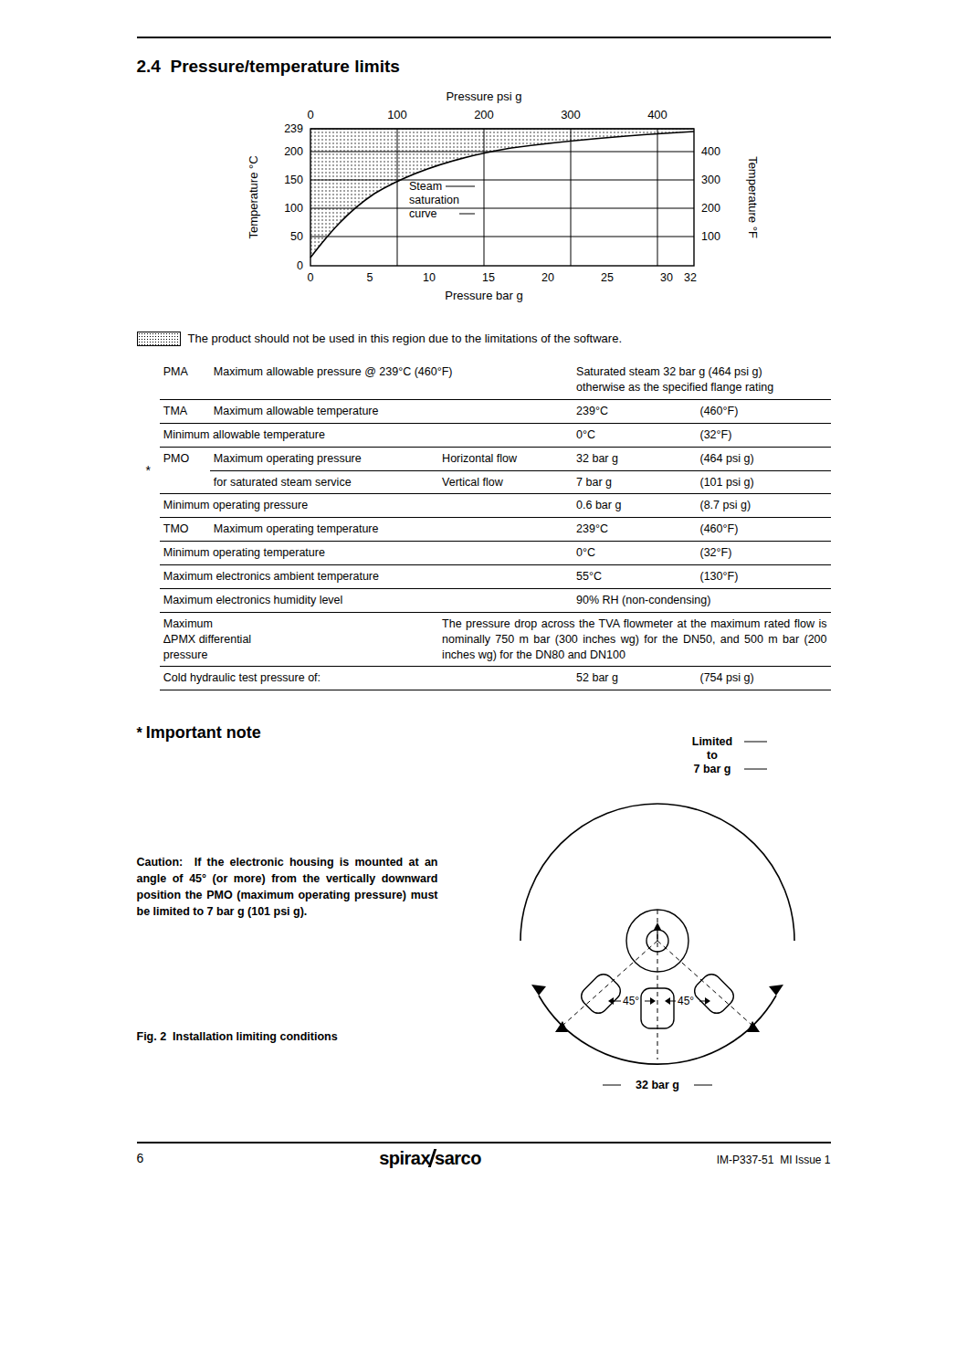2.4 Pressure/temperature limits
Pressure psi g 0 100 200 300 400 239 200 150 100 50 0 Temperature °C 400 300 200 100 Temperature °F Steam saturation curve 0 5 10 15 20 25 30 32 Pressure bar g
The product should not be used in this region due to the limitations of the software.
| | PMA | Maximum allowable pressure @ 239°C (460°F) | Saturated steam 32 bar g (464 psi g) otherwise as the specified flange rating |
| | TMA | Maximum allowable temperature | 239°C | (460°F) |
| | Minimum allowable temperature | 0°C | (32°F) |
| * | PMO | Maximum operating pressure | Horizontal flow | 32 bar g | (464 psi g) |
| for saturated steam service | Vertical flow | 7 bar g | (101 psi g) |
| | Minimum operating pressure | 0.6 bar g | (8.7 psi g) |
| | TMO | Maximum operating temperature | 239°C | (460°F) |
| | Minimum operating temperature | 0°C | (32°F) |
| | Maximum electronics ambient temperature | 55°C | (130°F) |
| | Maximum electronics humidity level | 90% RH (non-condensing) |
| | Maximum ΔPMX differential pressure | The pressure drop across the TVA flowmeter at the maximum rated flow is nominally 750 m bar (300 inches wg) for the DN50, and 500 m bar (200 inches wg) for the DN80 and DN100 |
| | Cold hydraulic test pressure of: | 52 bar g | (754 psi g) |
*Important note
Caution: If the electronic housing is mounted at an angle of 45° (or more) from the vertically downward position the PMO (maximum operating pressure) must be limited to 7 bar g (101 psi g).
Fig. 2 Installation limiting conditions
Limited to 7 bar g 45° 45° 32 bar g
6
spirax sarco
IM-P337-51 MI Issue 1